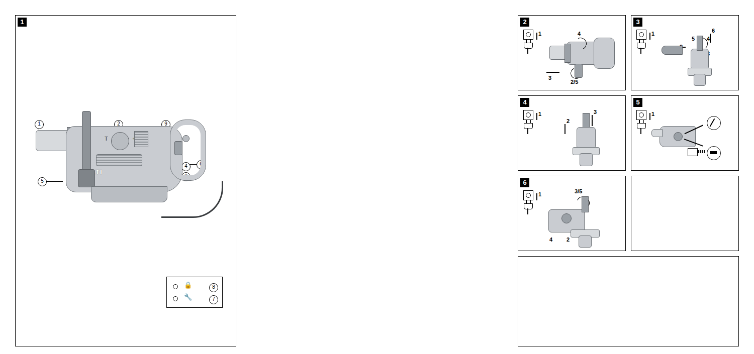1 1 2 9 6 4 3 5
HILTI
🔒 8 🔧 7
2
1
4 3 2/5
3
1 6 5 4 2 3
4
1 3 2
5
1 2
6
1 3/5
4 2